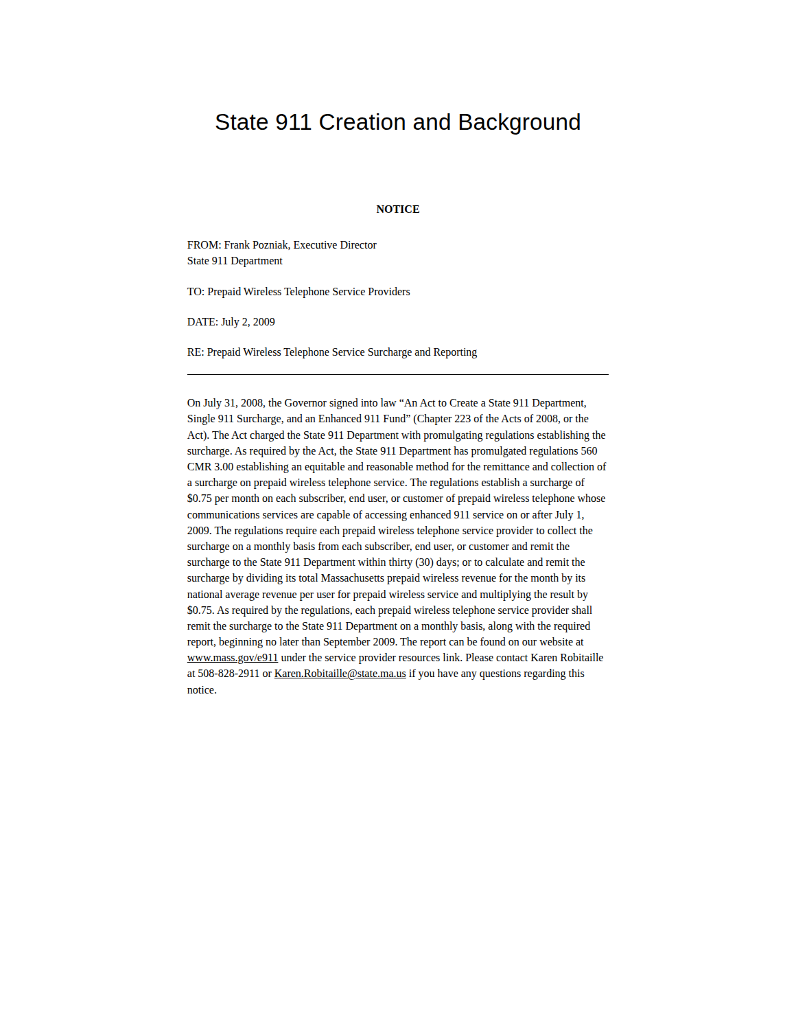State 911 Creation and Background
NOTICE
FROM: Frank Pozniak, Executive Director
State 911 Department
TO: Prepaid Wireless Telephone Service Providers
DATE: July 2, 2009
RE: Prepaid Wireless Telephone Service Surcharge and Reporting
On July 31, 2008, the Governor signed into law “An Act to Create a State 911 Department, Single 911 Surcharge, and an Enhanced 911 Fund” (Chapter 223 of the Acts of 2008, or the Act). The Act charged the State 911 Department with promulgating regulations establishing the surcharge. As required by the Act, the State 911 Department has promulgated regulations 560 CMR 3.00 establishing an equitable and reasonable method for the remittance and collection of a surcharge on prepaid wireless telephone service. The regulations establish a surcharge of $0.75 per month on each subscriber, end user, or customer of prepaid wireless telephone whose communications services are capable of accessing enhanced 911 service on or after July 1, 2009. The regulations require each prepaid wireless telephone service provider to collect the surcharge on a monthly basis from each subscriber, end user, or customer and remit the surcharge to the State 911 Department within thirty (30) days; or to calculate and remit the surcharge by dividing its total Massachusetts prepaid wireless revenue for the month by its national average revenue per user for prepaid wireless service and multiplying the result by $0.75. As required by the regulations, each prepaid wireless telephone service provider shall remit the surcharge to the State 911 Department on a monthly basis, along with the required report, beginning no later than September 2009. The report can be found on our website at www.mass.gov/e911 under the service provider resources link. Please contact Karen Robitaille at 508-828-2911 or Karen.Robitaille@state.ma.us if you have any questions regarding this notice.